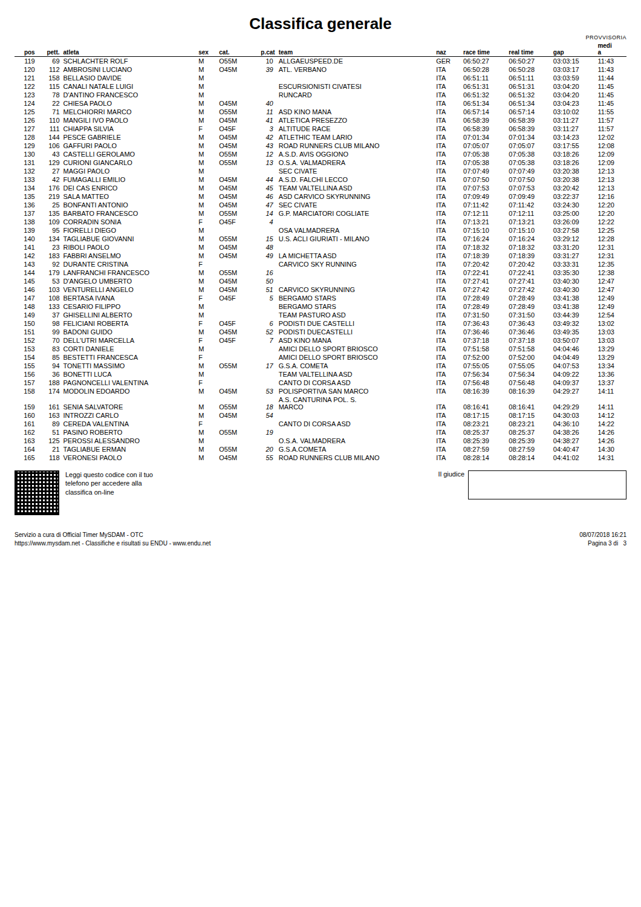Classifica generale
PROVVISORIA
| pos | pett. | atleta | sex | cat. | p.cat | team | naz | race time | real time | gap | medi a |
| --- | --- | --- | --- | --- | --- | --- | --- | --- | --- | --- | --- |
| 119 | 69 | SCHLACHTER ROLF | M | O55M | 10 | ALLGAEUSPEED.DE | GER | 06:50:27 | 06:50:27 | 03:03:15 | 11:43 |
| 120 | 112 | AMBROSINI LUCIANO | M | O45M | 39 | ATL. VERBANO | ITA | 06:50:28 | 06:50:28 | 03:03:17 | 11:43 |
| 121 | 158 | BELLASIO DAVIDE | M | | | | ITA | 06:51:11 | 06:51:11 | 03:03:59 | 11:44 |
| 122 | 115 | CANALI NATALE LUIGI | M | | | ESCURSIONISTI CIVATESI | ITA | 06:51:31 | 06:51:31 | 03:04:20 | 11:45 |
| 123 | 78 | D'ANTINO FRANCESCO | M | | | RUNCARD | ITA | 06:51:32 | 06:51:32 | 03:04:20 | 11:45 |
| 124 | 22 | CHIESA PAOLO | M | O45M | 40 | | ITA | 06:51:34 | 06:51:34 | 03:04:23 | 11:45 |
| 125 | 71 | MELCHIORRI MARCO | M | O55M | 11 | ASD KINO MANA | ITA | 06:57:14 | 06:57:14 | 03:10:02 | 11:55 |
| 126 | 110 | MANGILI IVO PAOLO | M | O45M | 41 | ATLETICA PRESEZZO | ITA | 06:58:39 | 06:58:39 | 03:11:27 | 11:57 |
| 127 | 111 | CHIAPPA SILVIA | F | O45F | 3 | ALTITUDE RACE | ITA | 06:58:39 | 06:58:39 | 03:11:27 | 11:57 |
| 128 | 144 | PESCE GABRIELE | M | O45M | 42 | ATLETHIC TEAM LARIO | ITA | 07:01:34 | 07:01:34 | 03:14:23 | 12:02 |
| 129 | 106 | GAFFURI PAOLO | M | O45M | 43 | ROAD RUNNERS CLUB MILANO | ITA | 07:05:07 | 07:05:07 | 03:17:55 | 12:08 |
| 130 | 43 | CASTELLI GEROLAMO | M | O55M | 12 | A.S.D. AVIS OGGIONO | ITA | 07:05:38 | 07:05:38 | 03:18:26 | 12:09 |
| 131 | 129 | CURIONI GIANCARLO | M | O55M | 13 | O.S.A. VALMADRERA | ITA | 07:05:38 | 07:05:38 | 03:18:26 | 12:09 |
| 132 | 27 | MAGGI PAOLO | M | | | SEC CIVATE | ITA | 07:07:49 | 07:07:49 | 03:20:38 | 12:13 |
| 133 | 42 | FUMAGALLI EMILIO | M | O45M | 44 | A.S.D. FALCHI LECCO | ITA | 07:07:50 | 07:07:50 | 03:20:38 | 12:13 |
| 134 | 176 | DEI CAS ENRICO | M | O45M | 45 | TEAM VALTELLINA ASD | ITA | 07:07:53 | 07:07:53 | 03:20:42 | 12:13 |
| 135 | 219 | SALA MATTEO | M | O45M | 46 | ASD CARVICO SKYRUNNING | ITA | 07:09:49 | 07:09:49 | 03:22:37 | 12:16 |
| 136 | 25 | BONFANTI ANTONIO | M | O45M | 47 | SEC CIVATE | ITA | 07:11:42 | 07:11:42 | 03:24:30 | 12:20 |
| 137 | 135 | BARBATO FRANCESCO | M | O55M | 14 | G.P. MARCIATORI COGLIATE | ITA | 07:12:11 | 07:12:11 | 03:25:00 | 12:20 |
| 138 | 109 | CORRADIN SONIA | F | O45F | 4 | | ITA | 07:13:21 | 07:13:21 | 03:26:09 | 12:22 |
| 139 | 95 | FIORELLI DIEGO | M | | | OSA VALMADRERA | ITA | 07:15:10 | 07:15:10 | 03:27:58 | 12:25 |
| 140 | 134 | TAGLIABUE GIOVANNI | M | O55M | 15 | U.S. ACLI GIURIATI - MILANO | ITA | 07:16:24 | 07:16:24 | 03:29:12 | 12:28 |
| 141 | 23 | RIBOLI PAOLO | M | O45M | 48 | | ITA | 07:18:32 | 07:18:32 | 03:31:20 | 12:31 |
| 142 | 183 | FABBRI ANSELMO | M | O45M | 49 | LA MICHETTA ASD | ITA | 07:18:39 | 07:18:39 | 03:31:27 | 12:31 |
| 143 | 92 | DURANTE CRISTINA | F | | | CARVICO SKY RUNNING | ITA | 07:20:42 | 07:20:42 | 03:33:31 | 12:35 |
| 144 | 179 | LANFRANCHI FRANCESCO | M | O55M | 16 | | ITA | 07:22:41 | 07:22:41 | 03:35:30 | 12:38 |
| 145 | 53 | D'ANGELO UMBERTO | M | O45M | 50 | | ITA | 07:27:41 | 07:27:41 | 03:40:30 | 12:47 |
| 146 | 103 | VENTURELLI ANGELO | M | O45M | 51 | CARVICO SKYRUNNING | ITA | 07:27:42 | 07:27:42 | 03:40:30 | 12:47 |
| 147 | 108 | BERTASA IVANA | F | O45F | 5 | BERGAMO STARS | ITA | 07:28:49 | 07:28:49 | 03:41:38 | 12:49 |
| 148 | 133 | CESARIO FILIPPO | M | | | BERGAMO STARS | ITA | 07:28:49 | 07:28:49 | 03:41:38 | 12:49 |
| 149 | 37 | GHISELLINI ALBERTO | M | | | TEAM PASTURO ASD | ITA | 07:31:50 | 07:31:50 | 03:44:39 | 12:54 |
| 150 | 98 | FELICIANI ROBERTA | F | O45F | 6 | PODISTI DUE CASTELLI | ITA | 07:36:43 | 07:36:43 | 03:49:32 | 13:02 |
| 151 | 99 | BADONI GUIDO | M | O45M | 52 | PODISTI DUECASTELLI | ITA | 07:36:46 | 07:36:46 | 03:49:35 | 13:03 |
| 152 | 70 | DELL'UTRI MARCELLA | F | O45F | 7 | ASD KINO MANA | ITA | 07:37:18 | 07:37:18 | 03:50:07 | 13:03 |
| 153 | 83 | CORTI DANIELE | M | | | AMICI DELLO SPORT BRIOSCO | ITA | 07:51:58 | 07:51:58 | 04:04:46 | 13:29 |
| 154 | 85 | BESTETTI FRANCESCA | F | | | AMICI DELLO SPORT BRIOSCO | ITA | 07:52:00 | 07:52:00 | 04:04:49 | 13:29 |
| 155 | 94 | TONETTI MASSIMO | M | O55M | 17 | G.S.A. COMETA | ITA | 07:55:05 | 07:55:05 | 04:07:53 | 13:34 |
| 156 | 36 | BONETTI LUCA | M | | | TEAM VALTELLINA ASD | ITA | 07:56:34 | 07:56:34 | 04:09:22 | 13:36 |
| 157 | 188 | PAGNONCELLI VALENTINA | F | | | CANTO DI CORSA ASD | ITA | 07:56:48 | 07:56:48 | 04:09:37 | 13:37 |
| 158 | 174 | MODOLIN EDOARDO | M | O45M | 53 | POLISPORTIVA SAN MARCO | ITA | 08:16:39 | 08:16:39 | 04:29:27 | 14:11 |
| 159 | 161 | SENIA SALVATORE | M | O55M | 18 | A.S. CANTURINA POL. S. MARCO | ITA | 08:16:41 | 08:16:41 | 04:29:29 | 14:11 |
| 160 | 163 | INTROZZI CARLO | M | O45M | 54 | | ITA | 08:17:15 | 08:17:15 | 04:30:03 | 14:12 |
| 161 | 89 | CEREDA VALENTINA | F | | | CANTO DI CORSA ASD | ITA | 08:23:21 | 08:23:21 | 04:36:10 | 14:22 |
| 162 | 51 | PASINO ROBERTO | M | O55M | 19 | | ITA | 08:25:37 | 08:25:37 | 04:38:26 | 14:26 |
| 163 | 125 | PEROSSI ALESSANDRO | M | | | O.S.A. VALMADRERA | ITA | 08:25:39 | 08:25:39 | 04:38:27 | 14:26 |
| 164 | 21 | TAGLIABUE ERMAN | M | O55M | 20 | G.S.A.COMETA | ITA | 08:27:59 | 08:27:59 | 04:40:47 | 14:30 |
| 165 | 118 | VERONESI PAOLO | M | O45M | 55 | ROAD RUNNERS CLUB MILANO | ITA | 08:28:14 | 08:28:14 | 04:41:02 | 14:31 |
Leggi questo codice con il tuo
telefono per accedere alla
classifica on-line
Il giudice
Servizio a cura di Official Timer MySDAM - OTC
https://www.mysdam.net - Classifiche e risultati su ENDU - www.endu.net
08/07/2018 16:21
Pagina 3 di 3